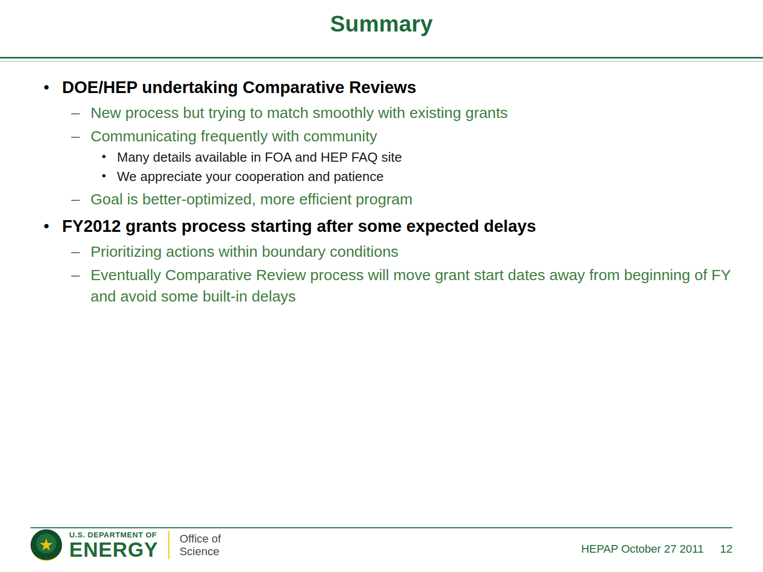Summary
• DOE/HEP undertaking Comparative Reviews
–New process but trying to match smoothly with existing grants
–Communicating frequently with community
•Many details available in FOA and HEP FAQ site
•We appreciate your cooperation and patience
–Goal is better-optimized, more efficient program
• FY2012 grants process starting after some expected delays
–Prioritizing actions within boundary conditions
–Eventually Comparative Review process will move grant start dates away from beginning of FY and avoid some built-in delays
U.S. Department of
Energy
Office of
Science
HEPAP October 27 2011 12